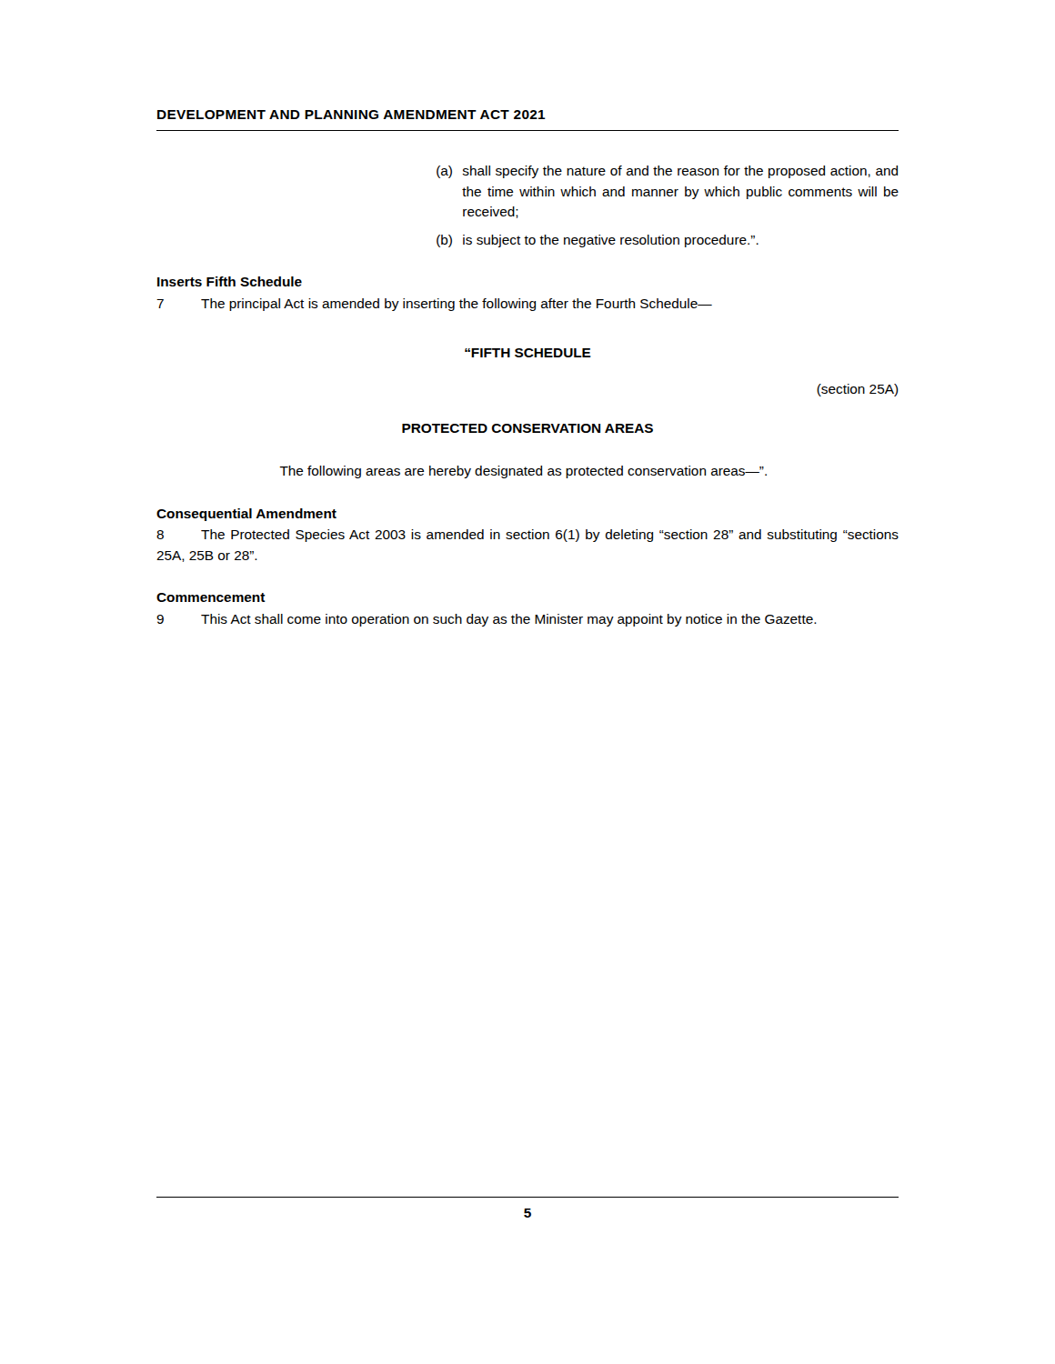DEVELOPMENT AND PLANNING AMENDMENT ACT 2021
(a) shall specify the nature of and the reason for the proposed action, and the time within which and manner by which public comments will be received;
(b) is subject to the negative resolution procedure.”.
Inserts Fifth Schedule
7 The principal Act is amended by inserting the following after the Fourth Schedule—
“FIFTH SCHEDULE
(section 25A)
PROTECTED CONSERVATION AREAS
The following areas are hereby designated as protected conservation areas—”.
Consequential Amendment
8 The Protected Species Act 2003 is amended in section 6(1) by deleting “section 28” and substituting “sections 25A, 25B or 28”.
Commencement
9 This Act shall come into operation on such day as the Minister may appoint by notice in the Gazette.
5